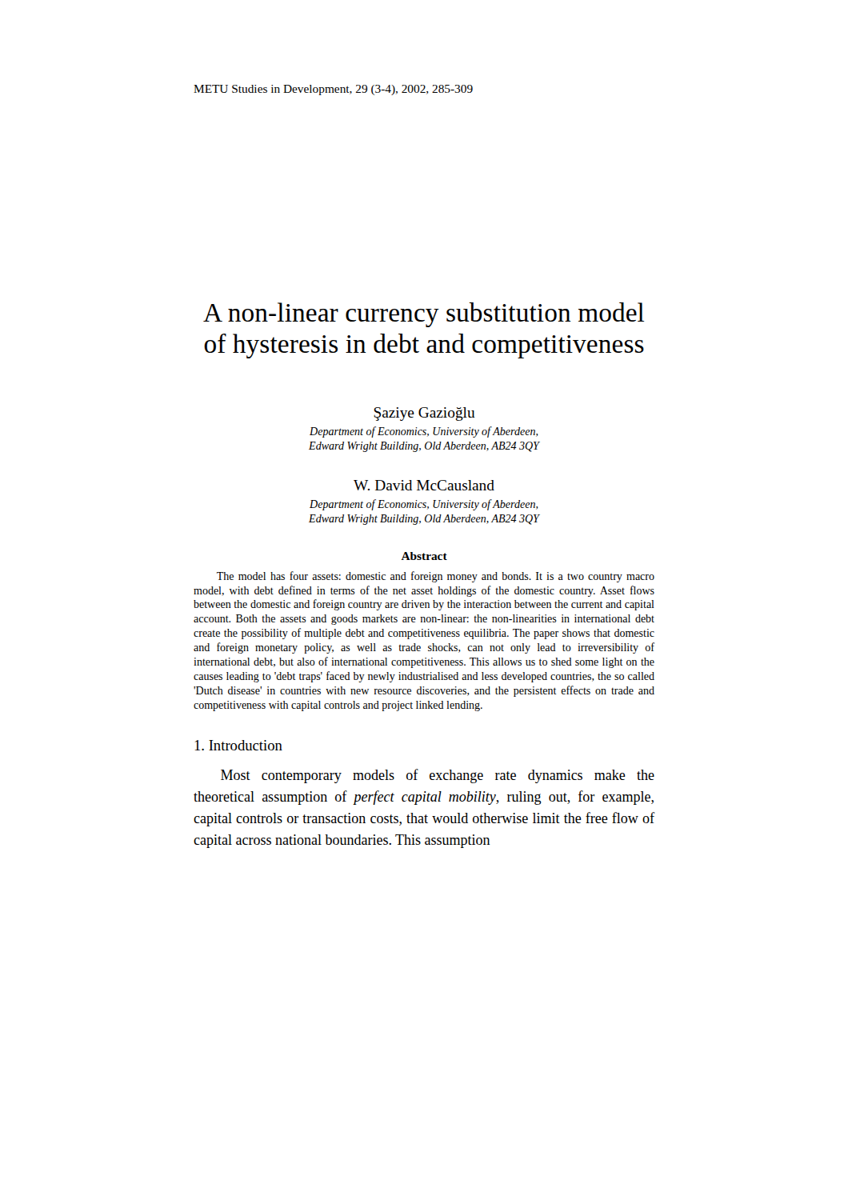METU Studies in Development, 29 (3-4), 2002, 285-309
A non-linear currency substitution model of hysteresis in debt and competitiveness
Şaziye Gazioğlu
Department of Economics, University of Aberdeen,
Edward Wright Building, Old Aberdeen, AB24 3QY
W. David McCausland
Department of Economics, University of Aberdeen,
Edward Wright Building, Old Aberdeen, AB24 3QY
Abstract
The model has four assets: domestic and foreign money and bonds. It is a two country macro model, with debt defined in terms of the net asset holdings of the domestic country. Asset flows between the domestic and foreign country are driven by the interaction between the current and capital account. Both the assets and goods markets are non-linear: the non-linearities in international debt create the possibility of multiple debt and competitiveness equilibria. The paper shows that domestic and foreign monetary policy, as well as trade shocks, can not only lead to irreversibility of international debt, but also of international competitiveness. This allows us to shed some light on the causes leading to 'debt traps' faced by newly industrialised and less developed countries, the so called 'Dutch disease' in countries with new resource discoveries, and the persistent effects on trade and competitiveness with capital controls and project linked lending.
1. Introduction
Most contemporary models of exchange rate dynamics make the theoretical assumption of perfect capital mobility, ruling out, for example, capital controls or transaction costs, that would otherwise limit the free flow of capital across national boundaries. This assumption